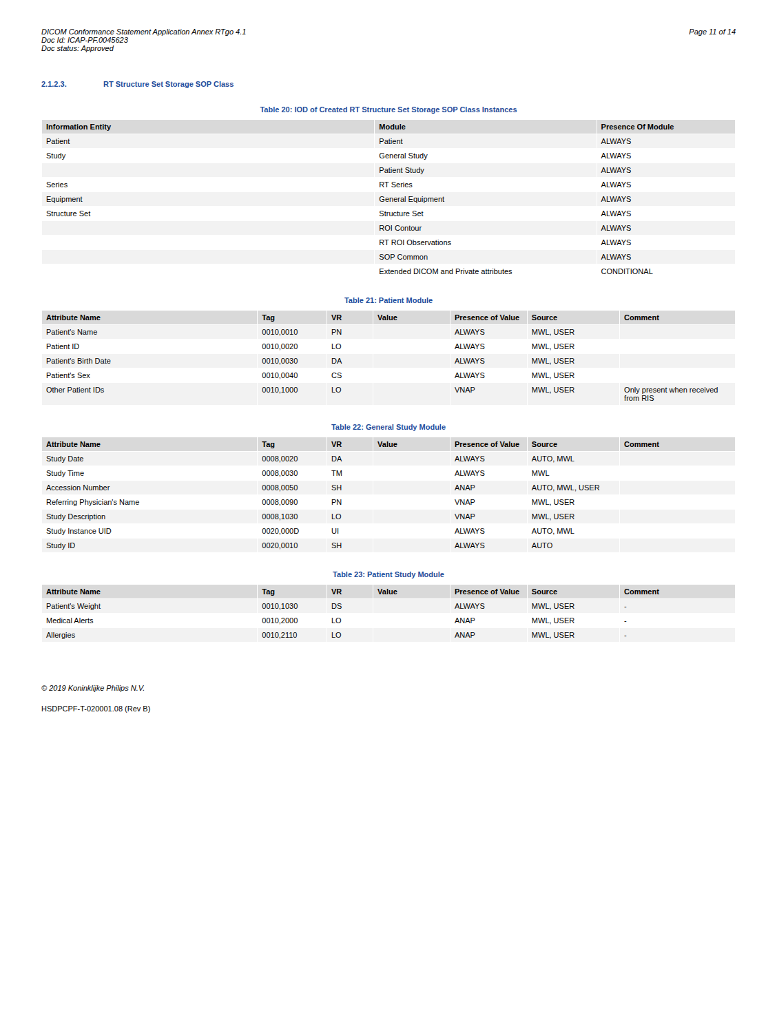DICOM Conformance Statement Application Annex RTgo 4.1
Doc Id: ICAP-PF.0045623
Doc status: Approved
Page 11 of 14
2.1.2.3. RT Structure Set Storage SOP Class
Table 20: IOD of Created RT Structure Set Storage SOP Class Instances
| Information Entity | Module | Presence Of Module |
| --- | --- | --- |
| Patient | Patient | ALWAYS |
| Study | General Study | ALWAYS |
| | Patient Study | ALWAYS |
| Series | RT Series | ALWAYS |
| Equipment | General Equipment | ALWAYS |
| Structure Set | Structure Set | ALWAYS |
| | ROI Contour | ALWAYS |
| | RT ROI Observations | ALWAYS |
| | SOP Common | ALWAYS |
| | Extended DICOM and Private attributes | CONDITIONAL |
Table 21: Patient Module
| Attribute Name | Tag | VR | Value | Presence of Value | Source | Comment |
| --- | --- | --- | --- | --- | --- | --- |
| Patient's Name | 0010,0010 | PN | | ALWAYS | MWL, USER | |
| Patient ID | 0010,0020 | LO | | ALWAYS | MWL, USER | |
| Patient's Birth Date | 0010,0030 | DA | | ALWAYS | MWL, USER | |
| Patient's Sex | 0010,0040 | CS | | ALWAYS | MWL, USER | |
| Other Patient IDs | 0010,1000 | LO | | VNAP | MWL, USER | Only present when received from RIS |
Table 22: General Study Module
| Attribute Name | Tag | VR | Value | Presence of Value | Source | Comment |
| --- | --- | --- | --- | --- | --- | --- |
| Study Date | 0008,0020 | DA | | ALWAYS | AUTO, MWL | |
| Study Time | 0008,0030 | TM | | ALWAYS | MWL | |
| Accession Number | 0008,0050 | SH | | ANAP | AUTO, MWL, USER | |
| Referring Physician's Name | 0008,0090 | PN | | VNAP | MWL, USER | |
| Study Description | 0008,1030 | LO | | VNAP | MWL, USER | |
| Study Instance UID | 0020,000D | UI | | ALWAYS | AUTO, MWL | |
| Study ID | 0020,0010 | SH | | ALWAYS | AUTO | |
Table 23: Patient Study Module
| Attribute Name | Tag | VR | Value | Presence of Value | Source | Comment |
| --- | --- | --- | --- | --- | --- | --- |
| Patient's Weight | 0010,1030 | DS | | ALWAYS | MWL, USER | - |
| Medical Alerts | 0010,2000 | LO | | ANAP | MWL, USER | - |
| Allergies | 0010,2110 | LO | | ANAP | MWL, USER | - |
© 2019 Koninklijke Philips N.V.
HSDPCPF-T-020001.08 (Rev B)